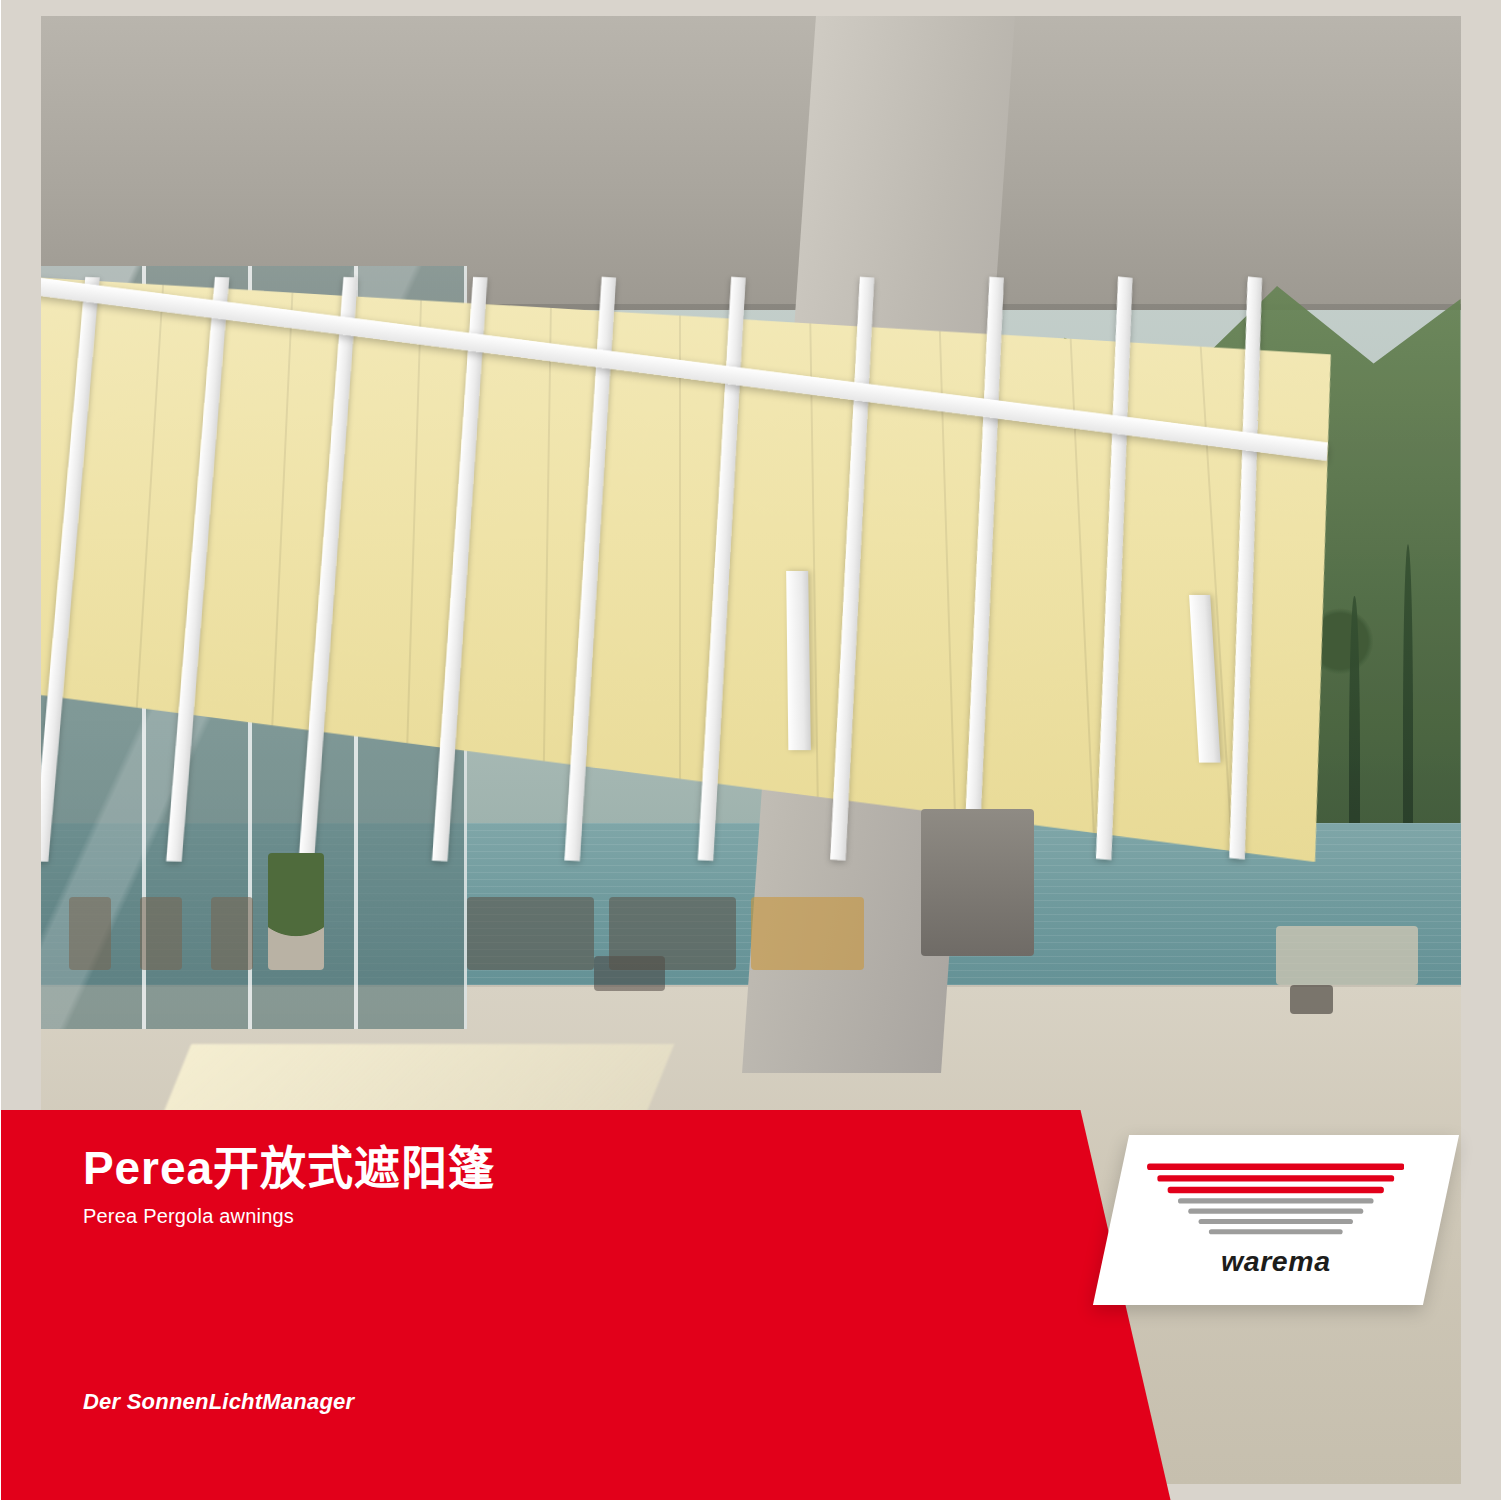封面图：Perea 开放式遮阳篷
Perea开放式遮阳篷
Perea Pergola awnings
Der SonnenLichtManager
warema